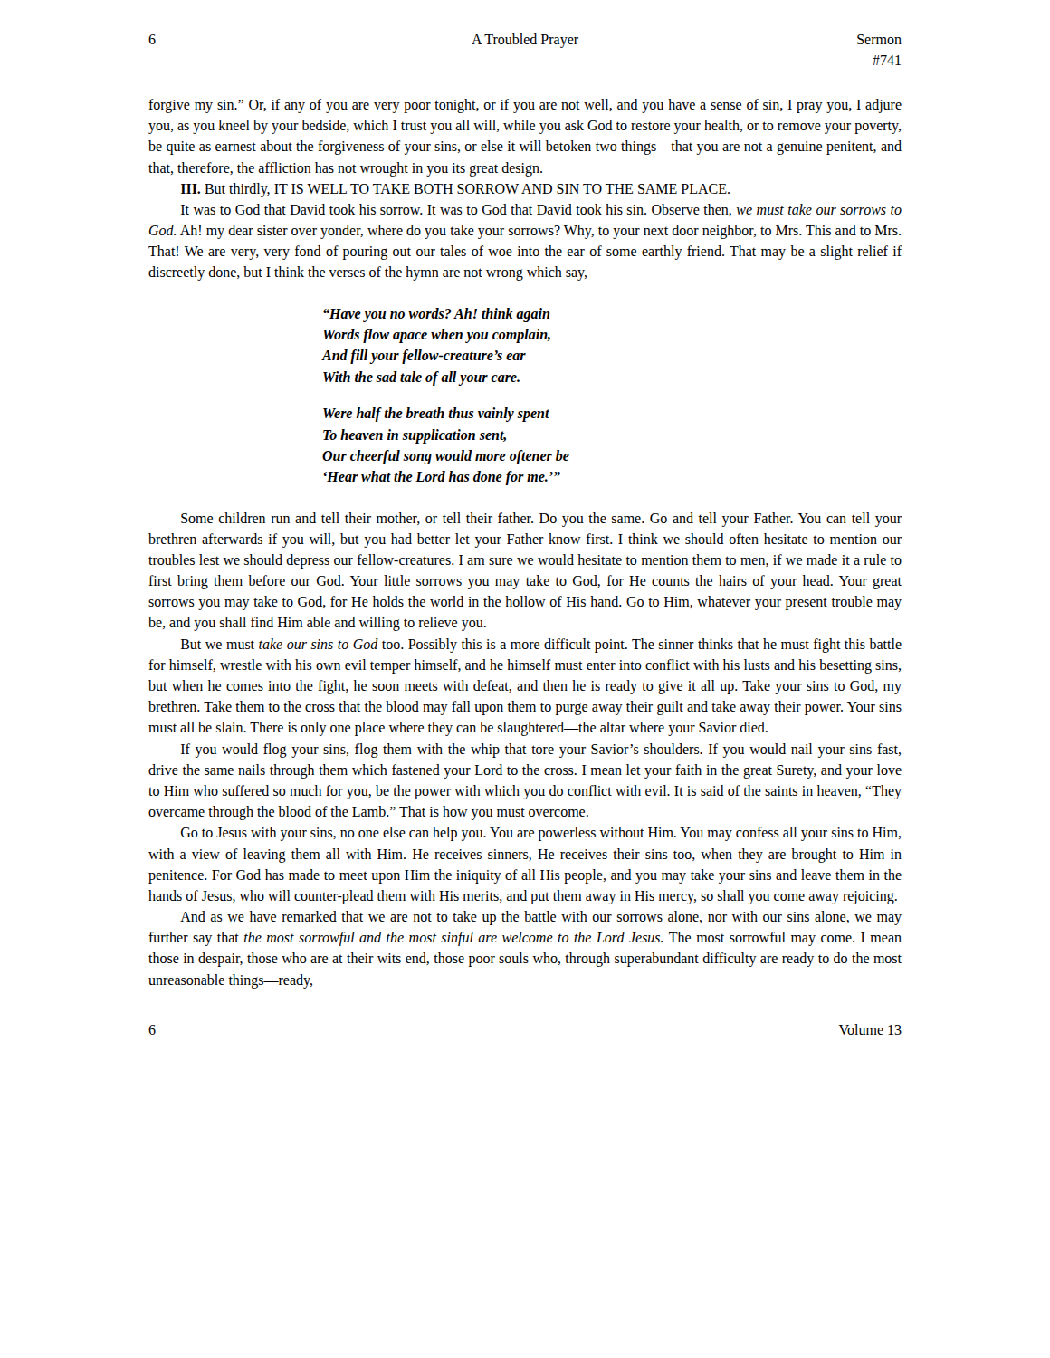6
A Troubled Prayer
Sermon #741
forgive my sin.” Or, if any of you are very poor tonight, or if you are not well, and you have a sense of sin, I pray you, I adjure you, as you kneel by your bedside, which I trust you all will, while you ask God to restore your health, or to remove your poverty, be quite as earnest about the forgiveness of your sins, or else it will betoken two things—that you are not a genuine penitent, and that, therefore, the affliction has not wrought in you its great design.
III. But thirdly, IT IS WELL TO TAKE BOTH SORROW AND SIN TO THE SAME PLACE.
It was to God that David took his sorrow. It was to God that David took his sin. Observe then, we must take our sorrows to God. Ah! my dear sister over yonder, where do you take your sorrows? Why, to your next door neighbor, to Mrs. This and to Mrs. That! We are very, very fond of pouring out our tales of woe into the ear of some earthly friend. That may be a slight relief if discreetly done, but I think the verses of the hymn are not wrong which say,
“Have you no words? Ah! think again
Words flow apace when you complain,
And fill your fellow-creature’s ear
With the sad tale of all your care.
Were half the breath thus vainly spent
To heaven in supplication sent,
Our cheerful song would more oftener be
‘Hear what the Lord has done for me.’”
Some children run and tell their mother, or tell their father. Do you the same. Go and tell your Father. You can tell your brethren afterwards if you will, but you had better let your Father know first. I think we should often hesitate to mention our troubles lest we should depress our fellow-creatures. I am sure we would hesitate to mention them to men, if we made it a rule to first bring them before our God. Your little sorrows you may take to God, for He counts the hairs of your head. Your great sorrows you may take to God, for He holds the world in the hollow of His hand. Go to Him, whatever your present trouble may be, and you shall find Him able and willing to relieve you.
But we must take our sins to God too. Possibly this is a more difficult point. The sinner thinks that he must fight this battle for himself, wrestle with his own evil temper himself, and he himself must enter into conflict with his lusts and his besetting sins, but when he comes into the fight, he soon meets with defeat, and then he is ready to give it all up. Take your sins to God, my brethren. Take them to the cross that the blood may fall upon them to purge away their guilt and take away their power. Your sins must all be slain. There is only one place where they can be slaughtered—the altar where your Savior died.
If you would flog your sins, flog them with the whip that tore your Savior’s shoulders. If you would nail your sins fast, drive the same nails through them which fastened your Lord to the cross. I mean let your faith in the great Surety, and your love to Him who suffered so much for you, be the power with which you do conflict with evil. It is said of the saints in heaven, “They overcame through the blood of the Lamb.” That is how you must overcome.
Go to Jesus with your sins, no one else can help you. You are powerless without Him. You may confess all your sins to Him, with a view of leaving them all with Him. He receives sinners, He receives their sins too, when they are brought to Him in penitence. For God has made to meet upon Him the iniquity of all His people, and you may take your sins and leave them in the hands of Jesus, who will counter-plead them with His merits, and put them away in His mercy, so shall you come away rejoicing.
And as we have remarked that we are not to take up the battle with our sorrows alone, nor with our sins alone, we may further say that the most sorrowful and the most sinful are welcome to the Lord Jesus. The most sorrowful may come. I mean those in despair, those who are at their wits end, those poor souls who, through superabundant difficulty are ready to do the most unreasonable things—ready,
6
Volume 13